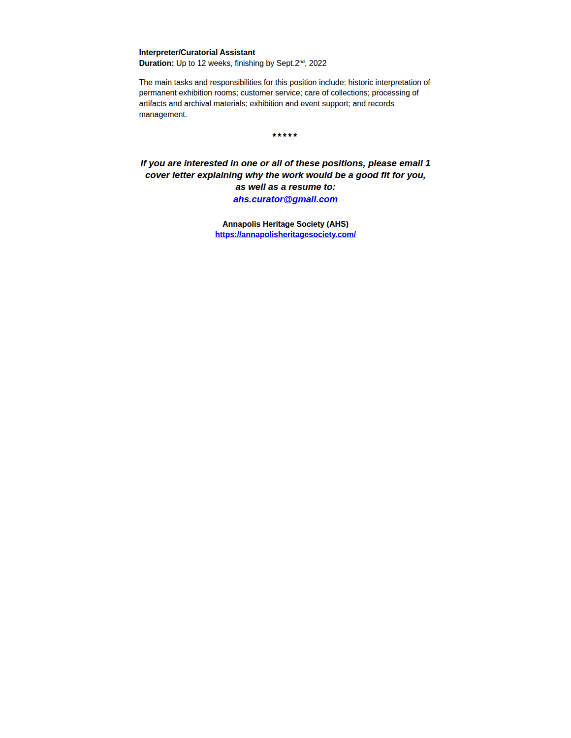Interpreter/Curatorial Assistant
Duration: Up to 12 weeks, finishing by Sept.2nd, 2022
The main tasks and responsibilities for this position include: historic interpretation of permanent exhibition rooms; customer service; care of collections; processing of artifacts and archival materials; exhibition and event support; and records management.
*****
If you are interested in one or all of these positions, please email 1 cover letter explaining why the work would be a good fit for you, as well as a resume to:
ahs.curator@gmail.com
Annapolis Heritage Society (AHS)
https://annapolisheritagesociety.com/